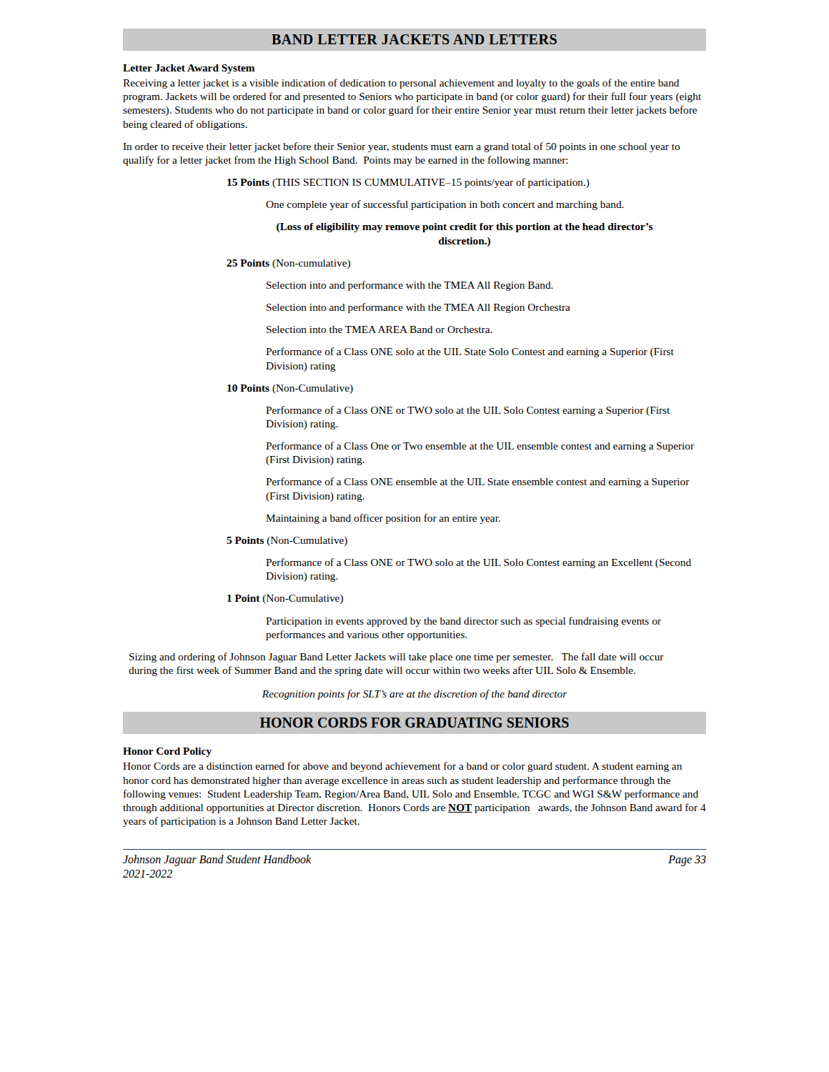BAND LETTER JACKETS AND LETTERS
Letter Jacket Award System
Receiving a letter jacket is a visible indication of dedication to personal achievement and loyalty to the goals of the entire band program. Jackets will be ordered for and presented to Seniors who participate in band (or color guard) for their full four years (eight semesters). Students who do not participate in band or color guard for their entire Senior year must return their letter jackets before being cleared of obligations.
In order to receive their letter jacket before their Senior year, students must earn a grand total of 50 points in one school year to qualify for a letter jacket from the High School Band. Points may be earned in the following manner:
15 Points (THIS SECTION IS CUMMULATIVE–15 points/year of participation.)
One complete year of successful participation in both concert and marching band.
(Loss of eligibility may remove point credit for this portion at the head director’s discretion.)
25 Points (Non-cumulative)
Selection into and performance with the TMEA All Region Band.
Selection into and performance with the TMEA All Region Orchestra
Selection into the TMEA AREA Band or Orchestra.
Performance of a Class ONE solo at the UIL State Solo Contest and earning a Superior (First Division) rating
10 Points (Non-Cumulative)
Performance of a Class ONE or TWO solo at the UIL Solo Contest earning a Superior (First Division) rating.
Performance of a Class One or Two ensemble at the UIL ensemble contest and earning a Superior (First Division) rating.
Performance of a Class ONE ensemble at the UIL State ensemble contest and earning a Superior (First Division) rating.
Maintaining a band officer position for an entire year.
5 Points (Non-Cumulative)
Performance of a Class ONE or TWO solo at the UIL Solo Contest earning an Excellent (Second Division) rating.
1 Point (Non-Cumulative)
Participation in events approved by the band director such as special fundraising events or performances and various other opportunities.
Sizing and ordering of Johnson Jaguar Band Letter Jackets will take place one time per semester. The fall date will occur during the first week of Summer Band and the spring date will occur within two weeks after UIL Solo & Ensemble.
Recognition points for SLT’s are at the discretion of the band director
HONOR CORDS FOR GRADUATING SENIORS
Honor Cord Policy
Honor Cords are a distinction earned for above and beyond achievement for a band or color guard student. A student earning an honor cord has demonstrated higher than average excellence in areas such as student leadership and performance through the following venues: Student Leadership Team, Region/Area Band, UIL Solo and Ensemble, TCGC and WGI S&W performance and through additional opportunities at Director discretion. Honors Cords are NOT participation awards, the Johnson Band award for 4 years of participation is a Johnson Band Letter Jacket.
Johnson Jaguar Band Student Handbook
2021-2022
Page 33